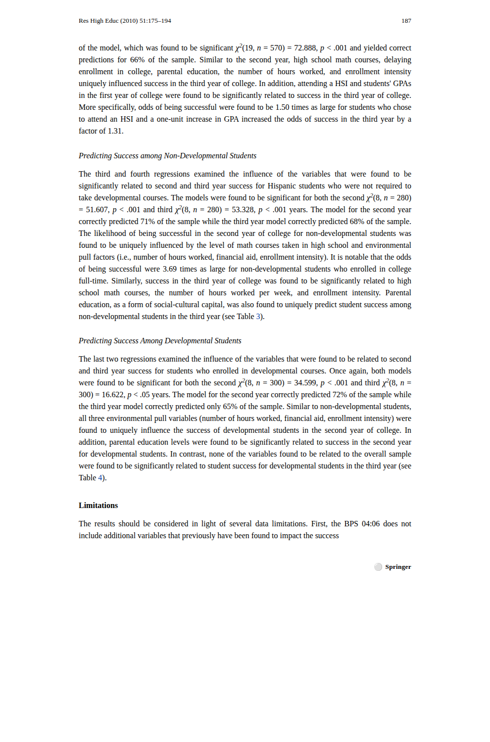Res High Educ (2010) 51:175–194 187
of the model, which was found to be significant χ2(19, n = 570) = 72.888, p < .001 and yielded correct predictions for 66% of the sample. Similar to the second year, high school math courses, delaying enrollment in college, parental education, the number of hours worked, and enrollment intensity uniquely influenced success in the third year of college. In addition, attending a HSI and students' GPAs in the first year of college were found to be significantly related to success in the third year of college. More specifically, odds of being successful were found to be 1.50 times as large for students who chose to attend an HSI and a one-unit increase in GPA increased the odds of success in the third year by a factor of 1.31.
Predicting Success among Non-Developmental Students
The third and fourth regressions examined the influence of the variables that were found to be significantly related to second and third year success for Hispanic students who were not required to take developmental courses. The models were found to be significant for both the second χ2(8, n = 280) = 51.607, p < .001 and third χ2(8, n = 280) = 53.328, p < .001 years. The model for the second year correctly predicted 71% of the sample while the third year model correctly predicted 68% of the sample. The likelihood of being successful in the second year of college for non-developmental students was found to be uniquely influenced by the level of math courses taken in high school and environmental pull factors (i.e., number of hours worked, financial aid, enrollment intensity). It is notable that the odds of being successful were 3.69 times as large for non-developmental students who enrolled in college full-time. Similarly, success in the third year of college was found to be significantly related to high school math courses, the number of hours worked per week, and enrollment intensity. Parental education, as a form of social-cultural capital, was also found to uniquely predict student success among non-developmental students in the third year (see Table 3).
Predicting Success Among Developmental Students
The last two regressions examined the influence of the variables that were found to be related to second and third year success for students who enrolled in developmental courses. Once again, both models were found to be significant for both the second χ2(8, n = 300) = 34.599, p < .001 and third χ2(8, n = 300) = 16.622, p < .05 years. The model for the second year correctly predicted 72% of the sample while the third year model correctly predicted only 65% of the sample. Similar to non-developmental students, all three environmental pull variables (number of hours worked, financial aid, enrollment intensity) were found to uniquely influence the success of developmental students in the second year of college. In addition, parental education levels were found to be significantly related to success in the second year for developmental students. In contrast, none of the variables found to be related to the overall sample were found to be significantly related to student success for developmental students in the third year (see Table 4).
Limitations
The results should be considered in light of several data limitations. First, the BPS 04:06 does not include additional variables that previously have been found to impact the success
⚪ Springer